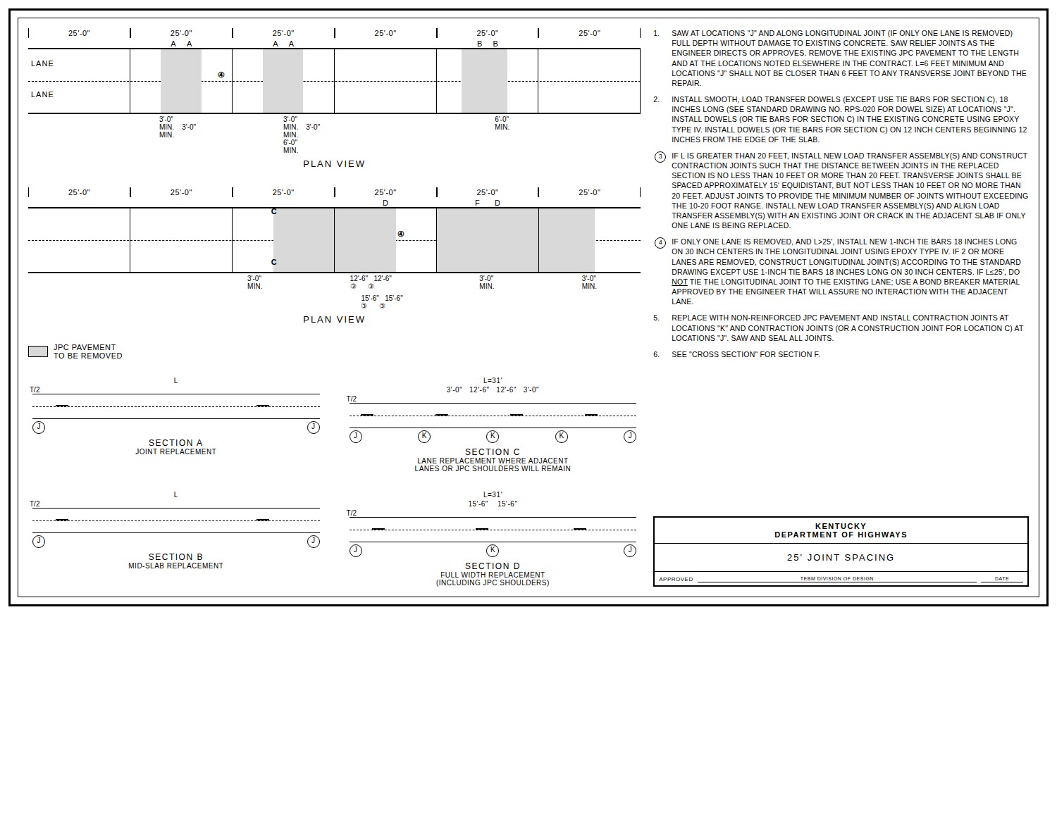25'-0"25'-0"25'-0"25'-0"25'-0"25'-0"
A A A A B B
LANE
LANE ④
3'-0"
MIN. 3'-0"
MIN. 3'-0"
MIN. 3'-0"
MIN.
6'-0"
MIN. 6'-0"
MIN.
PLAN VIEW
25'-0"25'-0"25'-0"25'-0"25'-0"25'-0"
D F D
C C
④
3'-0"
MIN. 12'-6" 12'-6"
③ ③ 3'-0"
MIN. 3'-0"
MIN.
15'-6" 15'-6"
③ ③
PLAN VIEW
JPC PAVEMENT
TO BE REMOVED
L
T/2
JJ
SECTION A
JOINT REPLACEMENT
L=31'
3'-0" 12'-6" 12'-6" 3'-0"
T/2
JKKKJ
SECTION C
LANE REPLACEMENT WHERE ADJACENT
LANES OR JPC SHOULDERS WILL REMAIN
L
T/2
JJ
SECTION B
MID-SLAB REPLACEMENT
L=31'
15'-6" 15'-6"
T/2
JKJ
SECTION D
FULL WIDTH REPLACEMENT
(INCLUDING JPC SHOULDERS)
Saw at locations "J" and along longitudinal joint (if only one lane is removed) full depth without damage to existing concrete. Saw relief joints as the Engineer directs or approves. Remove the existing JPC pavement to the length and at the locations noted elsewhere in the contract. L=6 feet minimum and locations "J" shall not be closer than 6 feet to any transverse joint beyond the repair.
Install smooth, load transfer dowels (except use tie bars for Section C), 18 inches long (see Standard Drawing No. RPS-020 for dowel size) at locations "J". Install dowels (or tie bars for Section C) in the existing concrete using Epoxy Type IV. Install dowels (or tie bars for Section C) on 12 inch centers beginning 12 inches from the edge of the slab.
If L is greater than 20 feet, install new load transfer assembly(s) and construct contraction joints such that the distance between joints in the replaced section is no less than 10 feet or more than 20 feet. Transverse joints shall be spaced approximately 15' equidistant, but not less than 10 feet or no more than 20 feet. Adjust joints to provide the minimum number of joints without exceeding the 10-20 foot range. Install new load transfer assembly(s) and align load transfer assembly(s) with an existing joint or crack in the adjacent slab if only one lane is being replaced.
If only one lane is removed, and L>25', install new 1-inch tie bars 18 inches long on 30 inch centers in the longitudinal joint using Epoxy Type IV. If 2 or more lanes are removed, construct longitudinal joint(s) according to the Standard Drawing except use 1-inch tie bars 18 inches long on 30 inch centers. If L≤25', do not tie the longitudinal joint to the existing lane; use a bond breaker material approved by the Engineer that will assure no interaction with the adjacent lane.
Replace with non-reinforced JPC pavement and install contraction joints at locations "K" and contraction joints (or a construction joint for location C) at locations "J". Saw and seal all joints.
See "Cross Section" for Section F.
KENTUCKY
DEPARTMENT OF HIGHWAYS
25' JOINT SPACING
APPROVED TEBM DIVISION OF DESIGN DATE